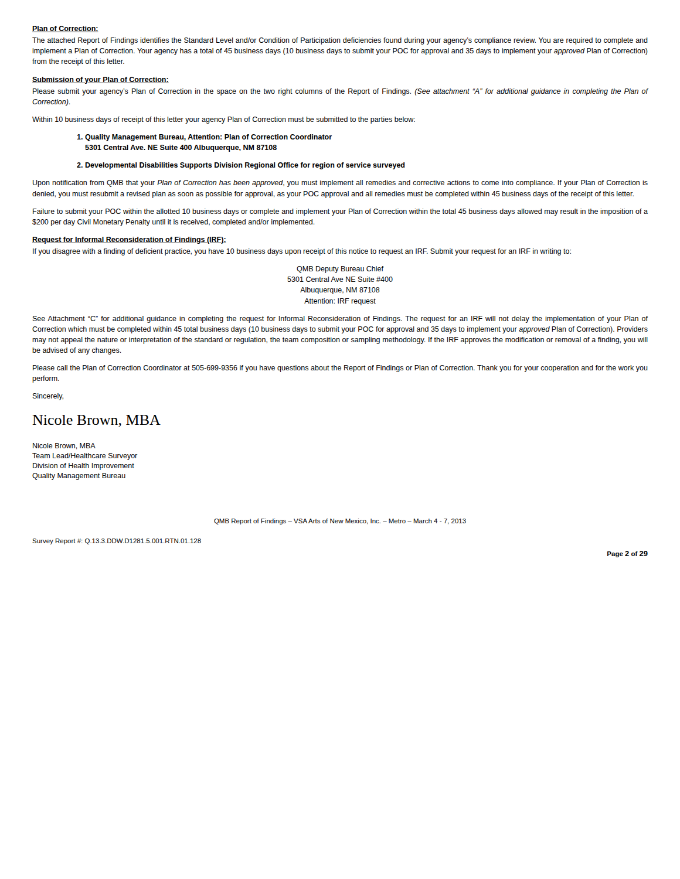Plan of Correction:
The attached Report of Findings identifies the Standard Level and/or Condition of Participation deficiencies found during your agency’s compliance review. You are required to complete and implement a Plan of Correction. Your agency has a total of 45 business days (10 business days to submit your POC for approval and 35 days to implement your approved Plan of Correction) from the receipt of this letter.
Submission of your Plan of Correction:
Please submit your agency’s Plan of Correction in the space on the two right columns of the Report of Findings. (See attachment “A” for additional guidance in completing the Plan of Correction).
Within 10 business days of receipt of this letter your agency Plan of Correction must be submitted to the parties below:
Quality Management Bureau, Attention: Plan of Correction Coordinator
5301 Central Ave. NE Suite 400 Albuquerque, NM 87108
Developmental Disabilities Supports Division Regional Office for region of service surveyed
Upon notification from QMB that your Plan of Correction has been approved, you must implement all remedies and corrective actions to come into compliance. If your Plan of Correction is denied, you must resubmit a revised plan as soon as possible for approval, as your POC approval and all remedies must be completed within 45 business days of the receipt of this letter.
Failure to submit your POC within the allotted 10 business days or complete and implement your Plan of Correction within the total 45 business days allowed may result in the imposition of a $200 per day Civil Monetary Penalty until it is received, completed and/or implemented.
Request for Informal Reconsideration of Findings (IRF):
If you disagree with a finding of deficient practice, you have 10 business days upon receipt of this notice to request an IRF. Submit your request for an IRF in writing to:
QMB Deputy Bureau Chief
5301 Central Ave NE Suite #400
Albuquerque, NM 87108
Attention: IRF request
See Attachment “C” for additional guidance in completing the request for Informal Reconsideration of Findings. The request for an IRF will not delay the implementation of your Plan of Correction which must be completed within 45 total business days (10 business days to submit your POC for approval and 35 days to implement your approved Plan of Correction). Providers may not appeal the nature or interpretation of the standard or regulation, the team composition or sampling methodology. If the IRF approves the modification or removal of a finding, you will be advised of any changes.
Please call the Plan of Correction Coordinator at 505-699-9356 if you have questions about the Report of Findings or Plan of Correction. Thank you for your cooperation and for the work you perform.
Sincerely,
Nicole Brown, MBA
Nicole Brown, MBA
Team Lead/Healthcare Surveyor
Division of Health Improvement
Quality Management Bureau
QMB Report of Findings – VSA Arts of New Mexico, Inc. – Metro – March 4 - 7, 2013
Survey Report #: Q.13.3.DDW.D1281.5.001.RTN.01.128
Page 2 of 29